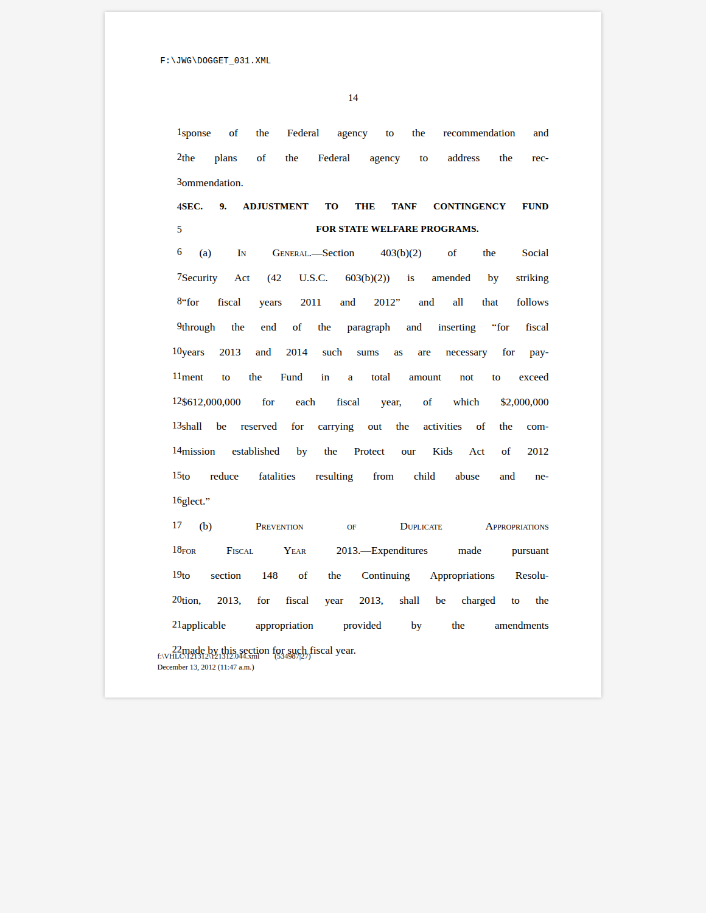F:\JWG\DOGGET_031.XML
14
| 1 | sponse of the Federal agency to the recommendation and |
| 2 | the plans of the Federal agency to address the rec- |
| 3 | ommendation. |
| 4 | SEC. 9. ADJUSTMENT TO THE TANF CONTINGENCY FUND |
| 5 | FOR STATE WELFARE PROGRAMS. |
| 6 | (a) In General. —Section 403(b)(2) of the Social |
| 7 | Security Act (42 U.S.C. 603(b)(2)) is amended by striking |
| 8 | “for fiscal years 2011 and 2012” and all that follows |
| 9 | through the end of the paragraph and inserting “for fiscal |
| 10 | years 2013 and 2014 such sums as are necessary for pay- |
| 11 | ment to the Fund in a total amount not to exceed |
| 12 | $612,000,000 for each fiscal year, of which $2,000,000 |
| 13 | shall be reserved for carrying out the activities of the com- |
| 14 | mission established by the Protect our Kids Act of 2012 |
| 15 | to reduce fatalities resulting from child abuse and ne- |
| 16 | glect.” |
| 17 | (b) Prevention of Duplicate Appropriations |
| 18 | for Fiscal Year 2013. —Expenditures made pursuant |
| 19 | to section 148 of the Continuing Appropriations Resolu- |
| 20 | tion, 2013, for fiscal year 2013, shall be charged to the |
| 21 | applicable appropriation provided by the amendments |
| 22 | made by this section for such fiscal year. |
f:\VHLC\121312\121312.044.xml (534987|27)
December 13, 2012 (11:47 a.m.)